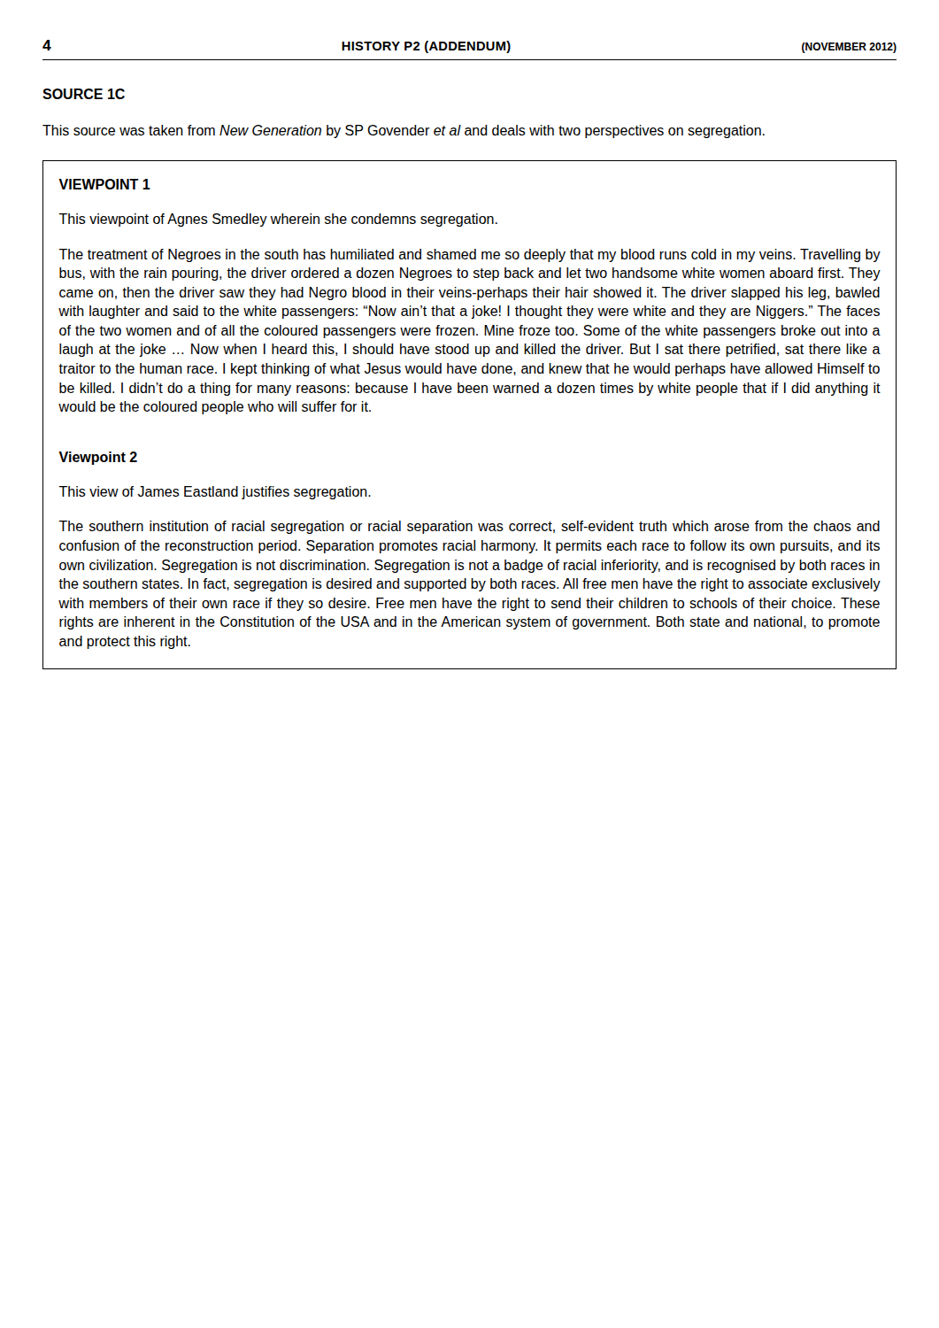4 HISTORY P2 (ADDENDUM) (NOVEMBER 2012)
SOURCE 1C
This source was taken from New Generation by SP Govender et al and deals with two perspectives on segregation.
VIEWPOINT 1
This viewpoint of Agnes Smedley wherein she condemns segregation.
The treatment of Negroes in the south has humiliated and shamed me so deeply that my blood runs cold in my veins. Travelling by bus, with the rain pouring, the driver ordered a dozen Negroes to step back and let two handsome white women aboard first. They came on, then the driver saw they had Negro blood in their veins-perhaps their hair showed it. The driver slapped his leg, bawled with laughter and said to the white passengers: “Now ain’t that a joke! I thought they were white and they are Niggers.” The faces of the two women and of all the coloured passengers were frozen. Mine froze too. Some of the white passengers broke out into a laugh at the joke … Now when I heard this, I should have stood up and killed the driver. But I sat there petrified, sat there like a traitor to the human race. I kept thinking of what Jesus would have done, and knew that he would perhaps have allowed Himself to be killed. I didn’t do a thing for many reasons: because I have been warned a dozen times by white people that if I did anything it would be the coloured people who will suffer for it.
Viewpoint 2
This view of James Eastland justifies segregation.
The southern institution of racial segregation or racial separation was correct, self-evident truth which arose from the chaos and confusion of the reconstruction period. Separation promotes racial harmony. It permits each race to follow its own pursuits, and its own civilization. Segregation is not discrimination. Segregation is not a badge of racial inferiority, and is recognised by both races in the southern states. In fact, segregation is desired and supported by both races. All free men have the right to associate exclusively with members of their own race if they so desire. Free men have the right to send their children to schools of their choice. These rights are inherent in the Constitution of the USA and in the American system of government. Both state and national, to promote and protect this right.